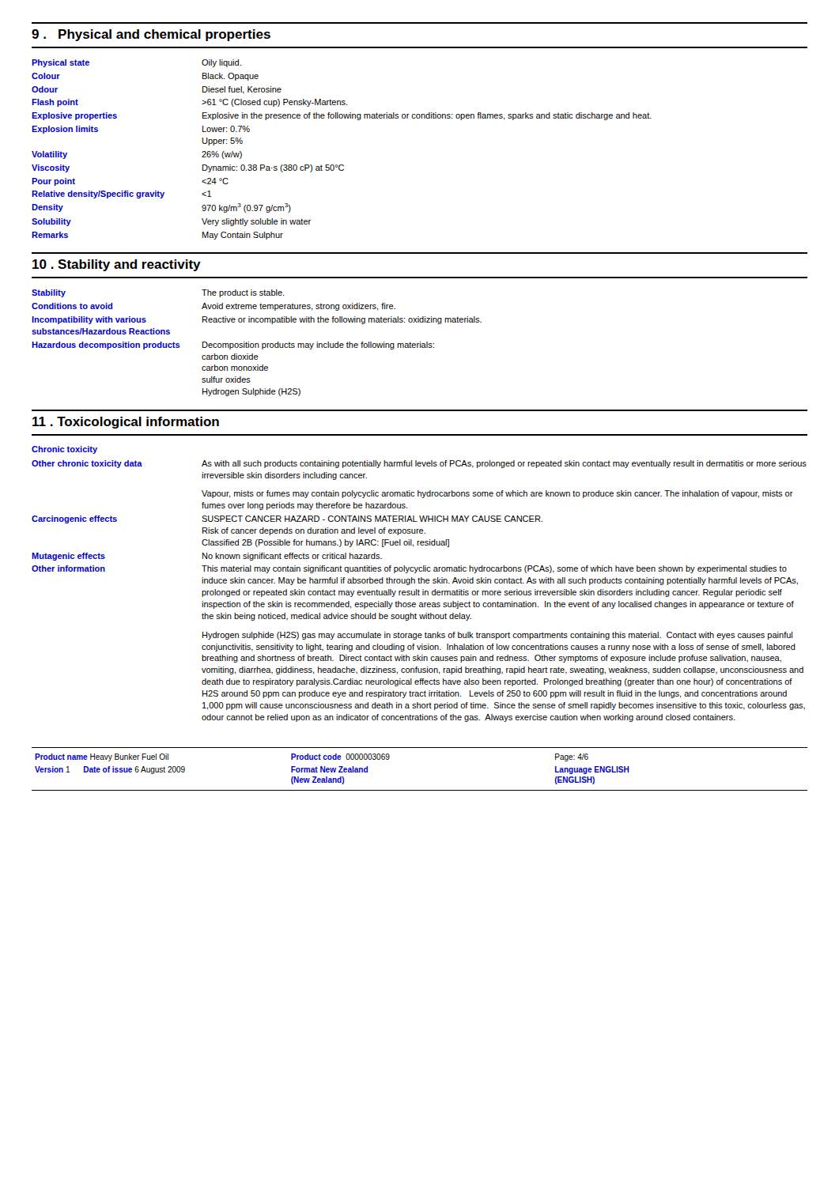9 . Physical and chemical properties
| Physical state | Oily liquid. |
| Colour | Black. Opaque |
| Odour | Diesel fuel, Kerosine |
| Flash point | >61 °C (Closed cup) Pensky-Martens. |
| Explosive properties | Explosive in the presence of the following materials or conditions: open flames, sparks and static discharge and heat. |
| Explosion limits | Lower: 0.7% Upper: 5% |
| Volatility | 26% (w/w) |
| Viscosity | Dynamic: 0.38 Pa·s (380 cP) at 50°C |
| Pour point | <24 °C |
| Relative density/Specific gravity | <1 |
| Density | 970 kg/m 3 (0.97 g/cm 3 ) |
| Solubility | Very slightly soluble in water |
| Remarks | May Contain Sulphur |
10 . Stability and reactivity
| Stability | The product is stable. |
| Conditions to avoid | Avoid extreme temperatures, strong oxidizers, fire. |
| Incompatibility with various substances/Hazardous Reactions | Reactive or incompatible with the following materials: oxidizing materials. |
| Hazardous decomposition products | Decomposition products may include the following materials: carbon dioxide carbon monoxide sulfur oxides Hydrogen Sulphide (H2S) |
11 . Toxicological information
Chronic toxicity
| Other chronic toxicity data | As with all such products containing potentially harmful levels of PCAs, prolonged or repeated skin contact may eventually result in dermatitis or more serious irreversible skin disorders including cancer. Vapour, mists or fumes may contain polycyclic aromatic hydrocarbons some of which are known to produce skin cancer. The inhalation of vapour, mists or fumes over long periods may therefore be hazardous. |
| Carcinogenic effects | SUSPECT CANCER HAZARD - CONTAINS MATERIAL WHICH MAY CAUSE CANCER. Risk of cancer depends on duration and level of exposure. Classified 2B (Possible for humans.) by IARC: [Fuel oil, residual] |
| Mutagenic effects | No known significant effects or critical hazards. |
| Other information | This material may contain significant quantities of polycyclic aromatic hydrocarbons (PCAs), some of which have been shown by experimental studies to induce skin cancer. May be harmful if absorbed through the skin. Avoid skin contact. As with all such products containing potentially harmful levels of PCAs, prolonged or repeated skin contact may eventually result in dermatitis or more serious irreversible skin disorders including cancer. Regular periodic self inspection of the skin is recommended, especially those areas subject to contamination. In the event of any localised changes in appearance or texture of the skin being noticed, medical advice should be sought without delay. Hydrogen sulphide (H2S) gas may accumulate in storage tanks of bulk transport compartments containing this material. Contact with eyes causes painful conjunctivitis, sensitivity to light, tearing and clouding of vision. Inhalation of low concentrations causes a runny nose with a loss of sense of smell, labored breathing and shortness of breath. Direct contact with skin causes pain and redness. Other symptoms of exposure include profuse salivation, nausea, vomiting, diarrhea, giddiness, headache, dizziness, confusion, rapid breathing, rapid heart rate, sweating, weakness, sudden collapse, unconsciousness and death due to respiratory paralysis.Cardiac neurological effects have also been reported. Prolonged breathing (greater than one hour) of concentrations of H2S around 50 ppm can produce eye and respiratory tract irritation. Levels of 250 to 600 ppm will result in fluid in the lungs, and concentrations around 1,000 ppm will cause unconsciousness and death in a short period of time. Since the sense of smell rapidly becomes insensitive to this toxic, colourless gas, odour cannot be relied upon as an indicator of concentrations of the gas. Always exercise caution when working around closed containers. |
| Product name Heavy Bunker Fuel Oil | Product code 0000003069 | Page: 4/6 |
| Version 1 Date of issue 6 August 2009 | Format New Zealand (New Zealand) | Language ENGLISH (ENGLISH) |